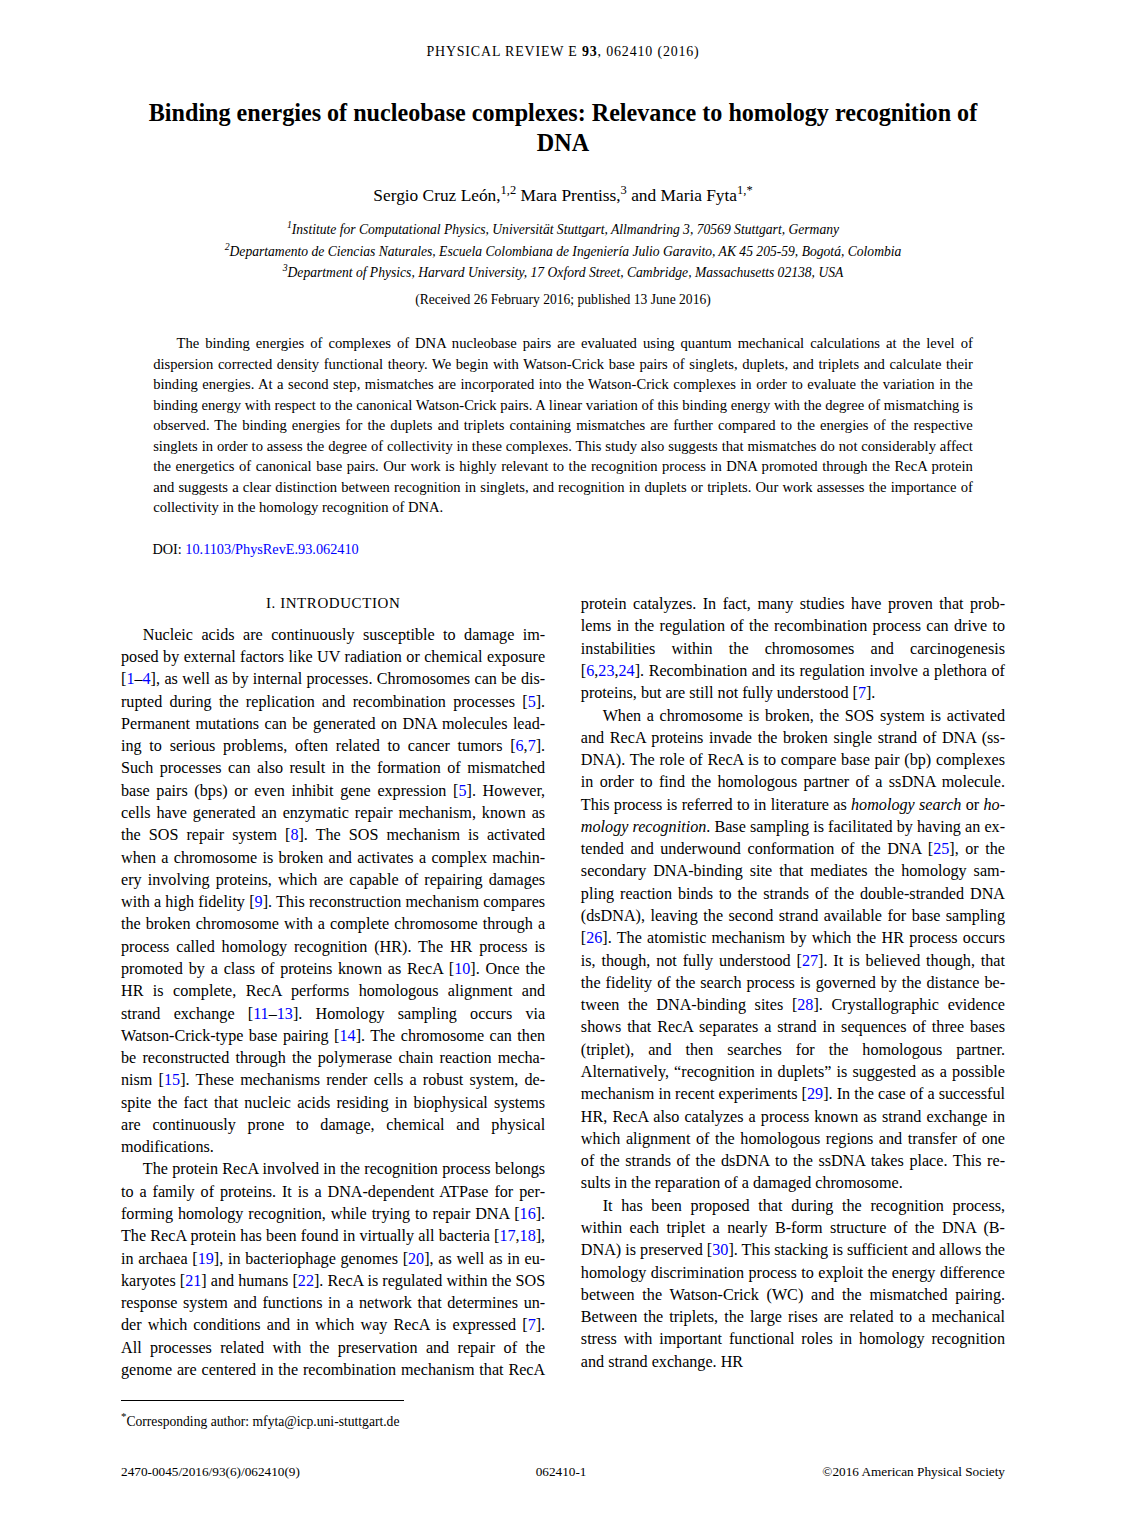PHYSICAL REVIEW E 93, 062410 (2016)
Binding energies of nucleobase complexes: Relevance to homology recognition of DNA
Sergio Cruz León,1,2 Mara Prentiss,3 and Maria Fyta1,*
1Institute for Computational Physics, Universität Stuttgart, Allmandring 3, 70569 Stuttgart, Germany
2Departamento de Ciencias Naturales, Escuela Colombiana de Ingeniería Julio Garavito, AK 45 205-59, Bogotá, Colombia
3Department of Physics, Harvard University, 17 Oxford Street, Cambridge, Massachusetts 02138, USA
(Received 26 February 2016; published 13 June 2016)
The binding energies of complexes of DNA nucleobase pairs are evaluated using quantum mechanical calculations at the level of dispersion corrected density functional theory. We begin with Watson-Crick base pairs of singlets, duplets, and triplets and calculate their binding energies. At a second step, mismatches are incorporated into the Watson-Crick complexes in order to evaluate the variation in the binding energy with respect to the canonical Watson-Crick pairs. A linear variation of this binding energy with the degree of mismatching is observed. The binding energies for the duplets and triplets containing mismatches are further compared to the energies of the respective singlets in order to assess the degree of collectivity in these complexes. This study also suggests that mismatches do not considerably affect the energetics of canonical base pairs. Our work is highly relevant to the recognition process in DNA promoted through the RecA protein and suggests a clear distinction between recognition in singlets, and recognition in duplets or triplets. Our work assesses the importance of collectivity in the homology recognition of DNA.
DOI: 10.1103/PhysRevE.93.062410
I. INTRODUCTION
Nucleic acids are continuously susceptible to damage imposed by external factors like UV radiation or chemical exposure [1–4], as well as by internal processes. Chromosomes can be disrupted during the replication and recombination processes [5]. Permanent mutations can be generated on DNA molecules leading to serious problems, often related to cancer tumors [6,7]. Such processes can also result in the formation of mismatched base pairs (bps) or even inhibit gene expression [5]. However, cells have generated an enzymatic repair mechanism, known as the SOS repair system [8]. The SOS mechanism is activated when a chromosome is broken and activates a complex machinery involving proteins, which are capable of repairing damages with a high fidelity [9]. This reconstruction mechanism compares the broken chromosome with a complete chromosome through a process called homology recognition (HR). The HR process is promoted by a class of proteins known as RecA [10]. Once the HR is complete, RecA performs homologous alignment and strand exchange [11–13]. Homology sampling occurs via Watson-Crick-type base pairing [14]. The chromosome can then be reconstructed through the polymerase chain reaction mechanism [15]. These mechanisms render cells a robust system, despite the fact that nucleic acids residing in biophysical systems are continuously prone to damage, chemical and physical modifications.
The protein RecA involved in the recognition process belongs to a family of proteins. It is a DNA-dependent ATPase for performing homology recognition, while trying to repair DNA [16]. The RecA protein has been found in virtually all bacteria [17,18], in archaea [19], in bacteriophage genomes [20], as well as in eukaryotes [21] and humans [22]. RecA is regulated within the SOS response system and functions in a network that determines under which conditions and in which way RecA is expressed [7]. All processes related with the preservation and repair of the genome are centered in the recombination mechanism that RecA protein catalyzes. In fact, many studies have proven that problems in the regulation of the recombination process can drive to instabilities within the chromosomes and carcinogenesis [6,23,24]. Recombination and its regulation involve a plethora of proteins, but are still not fully understood [7].
When a chromosome is broken, the SOS system is activated and RecA proteins invade the broken single strand of DNA (ssDNA). The role of RecA is to compare base pair (bp) complexes in order to find the homologous partner of a ssDNA molecule. This process is referred to in literature as homology search or homology recognition. Base sampling is facilitated by having an extended and underwound conformation of the DNA [25], or the secondary DNA-binding site that mediates the homology sampling reaction binds to the strands of the double-stranded DNA (dsDNA), leaving the second strand available for base sampling [26]. The atomistic mechanism by which the HR process occurs is, though, not fully understood [27]. It is believed though, that the fidelity of the search process is governed by the distance between the DNA-binding sites [28]. Crystallographic evidence shows that RecA separates a strand in sequences of three bases (triplet), and then searches for the homologous partner. Alternatively, “recognition in duplets” is suggested as a possible mechanism in recent experiments [29]. In the case of a successful HR, RecA also catalyzes a process known as strand exchange in which alignment of the homologous regions and transfer of one of the strands of the dsDNA to the ssDNA takes place. This results in the reparation of a damaged chromosome.
It has been proposed that during the recognition process, within each triplet a nearly B-form structure of the DNA (B-DNA) is preserved [30]. This stacking is sufficient and allows the homology discrimination process to exploit the energy difference between the Watson-Crick (WC) and the mismatched pairing. Between the triplets, the large rises are related to a mechanical stress with important functional roles in homology recognition and strand exchange. HR
*Corresponding author: mfyta@icp.uni-stuttgart.de
2470-0045/2016/93(6)/062410(9) 062410-1 ©2016 American Physical Society